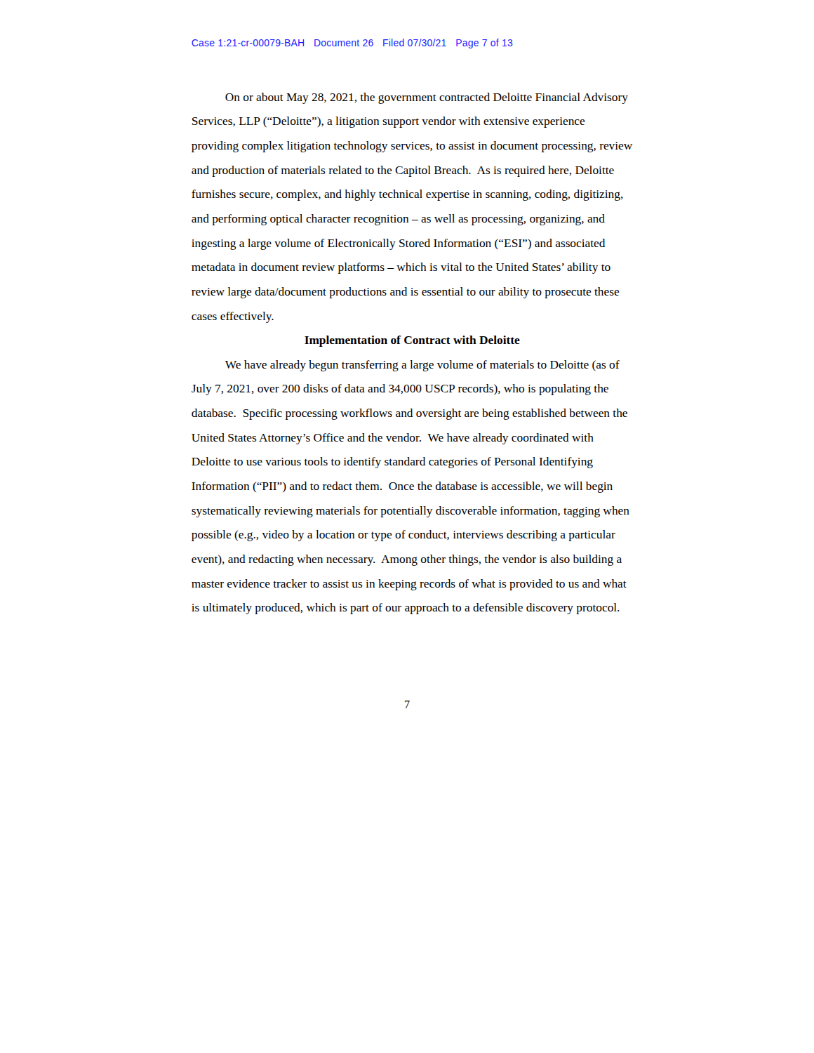Case 1:21-cr-00079-BAH Document 26 Filed 07/30/21 Page 7 of 13
On or about May 28, 2021, the government contracted Deloitte Financial Advisory Services, LLP (“Deloitte”), a litigation support vendor with extensive experience providing complex litigation technology services, to assist in document processing, review and production of materials related to the Capitol Breach. As is required here, Deloitte furnishes secure, complex, and highly technical expertise in scanning, coding, digitizing, and performing optical character recognition – as well as processing, organizing, and ingesting a large volume of Electronically Stored Information (“ESI”) and associated metadata in document review platforms – which is vital to the United States’ ability to review large data/document productions and is essential to our ability to prosecute these cases effectively.
Implementation of Contract with Deloitte
We have already begun transferring a large volume of materials to Deloitte (as of July 7, 2021, over 200 disks of data and 34,000 USCP records), who is populating the database. Specific processing workflows and oversight are being established between the United States Attorney’s Office and the vendor. We have already coordinated with Deloitte to use various tools to identify standard categories of Personal Identifying Information (“PII”) and to redact them. Once the database is accessible, we will begin systematically reviewing materials for potentially discoverable information, tagging when possible (e.g., video by a location or type of conduct, interviews describing a particular event), and redacting when necessary. Among other things, the vendor is also building a master evidence tracker to assist us in keeping records of what is provided to us and what is ultimately produced, which is part of our approach to a defensible discovery protocol.
7